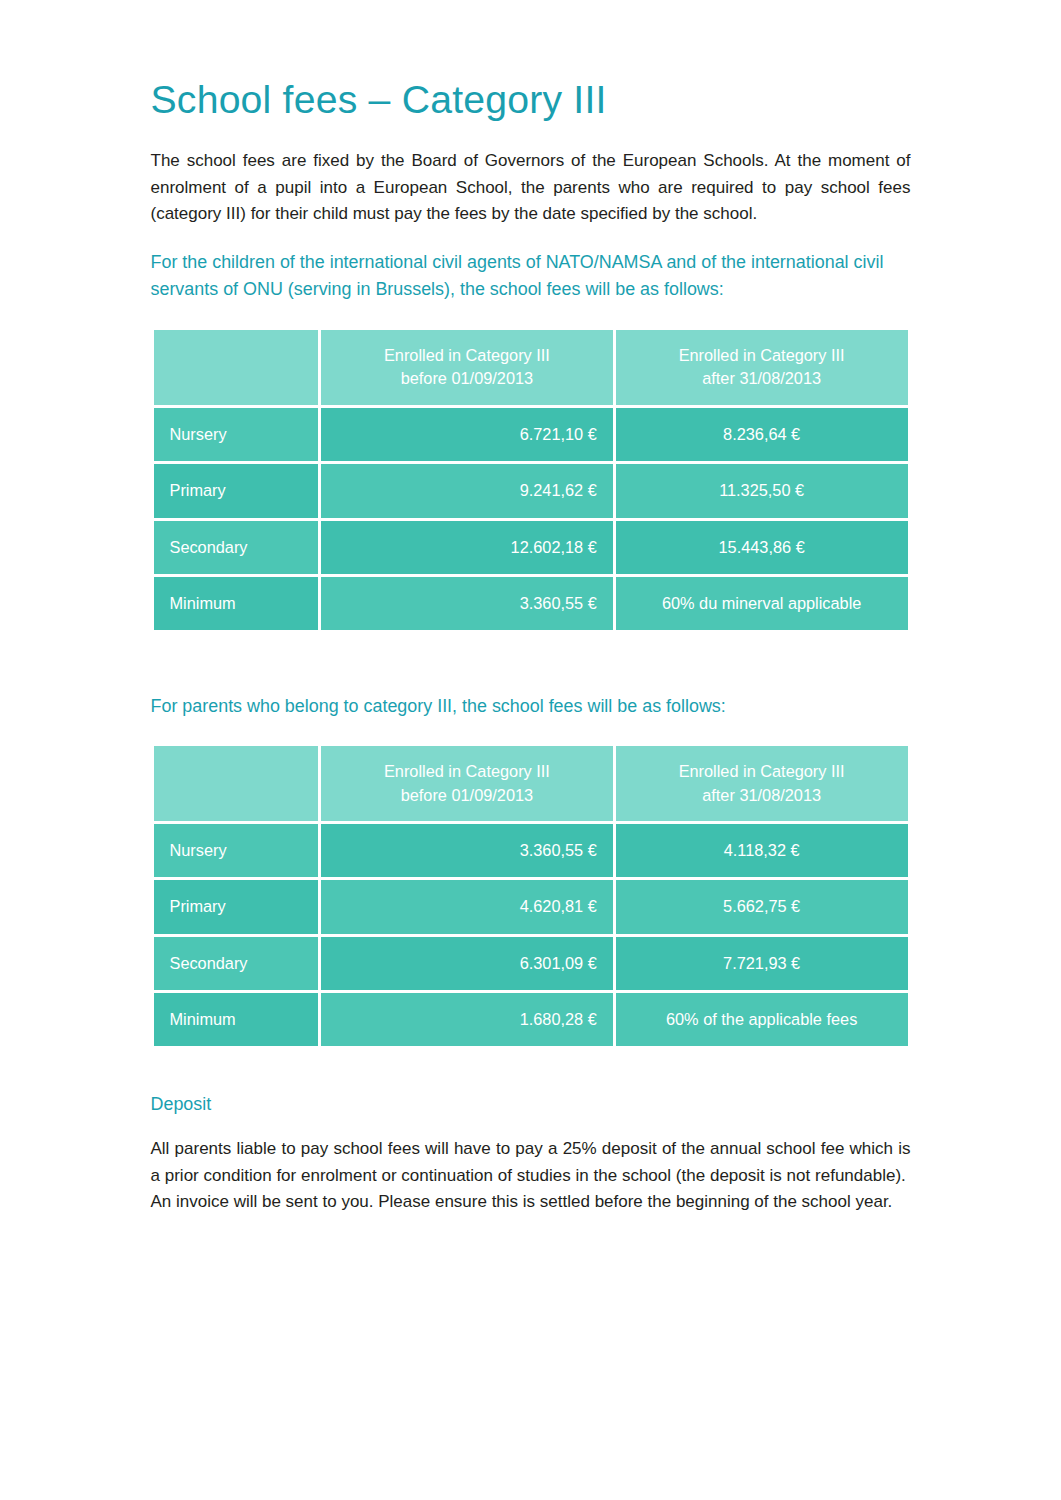School fees – Category III
The school fees are fixed by the Board of Governors of the European Schools. At the moment of enrolment of a pupil into a European School, the parents who are required to pay school fees (category III) for their child must pay the fees by the date specified by the school.
For the children of the international civil agents of NATO/NAMSA and of the international civil servants of ONU (serving in Brussels), the school fees will be as follows:
| | Enrolled in Category III before 01/09/2013 | Enrolled in Category III after 31/08/2013 |
| --- | --- | --- |
| Nursery | 6.721,10 € | 8.236,64 € |
| Primary | 9.241,62 € | 11.325,50 € |
| Secondary | 12.602,18 € | 15.443,86 € |
| Minimum | 3.360,55 € | 60% du minerval applicable |
For parents who belong to category III, the school fees will be as follows:
| | Enrolled in Category III before 01/09/2013 | Enrolled in Category III after 31/08/2013 |
| --- | --- | --- |
| Nursery | 3.360,55 € | 4.118,32 € |
| Primary | 4.620,81 € | 5.662,75 € |
| Secondary | 6.301,09 € | 7.721,93 € |
| Minimum | 1.680,28 € | 60% of the applicable fees |
Deposit
All parents liable to pay school fees will have to pay a 25% deposit of the annual school fee which is a prior condition for enrolment or continuation of studies in the school (the deposit is not refundable). An invoice will be sent to you. Please ensure this is settled before the beginning of the school year.